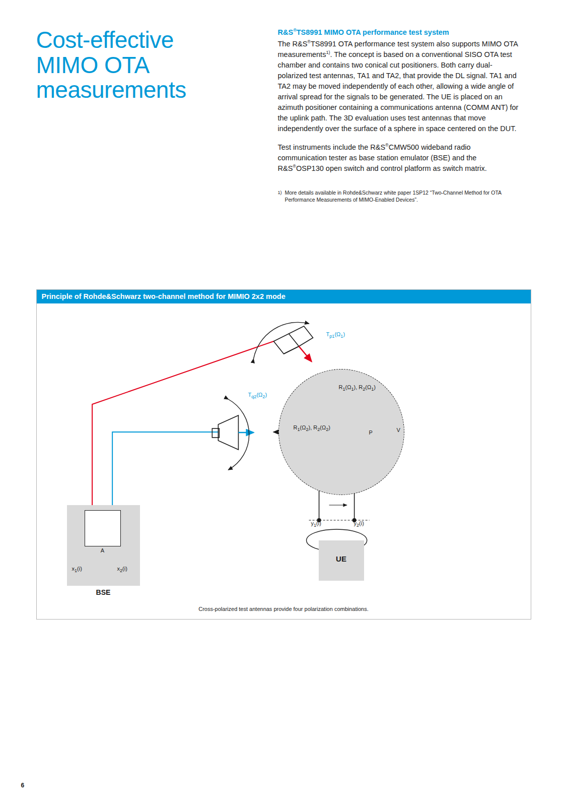Cost-effective
MIMO OTA
measurements
R&S®TS8991 MIMO OTA performance test system
The R&S®TS8991 OTA performance test system also supports MIMO OTA measurements1). The concept is based on a conventional SISO OTA test chamber and contains two conical cut positioners. Both carry dual-polarized test antennas, TA1 and TA2, that provide the DL signal. TA1 and TA2 may be moved independently of each other, allowing a wide angle of arrival spread for the signals to be generated. The UE is placed on an azimuth positioner containing a communications antenna (COMM ANT) for the uplink path. The 3D evaluation uses test antennas that move independently over the surface of a sphere in space centered on the DUT.
Test instruments include the R&S®CMW500 wideband radio communication tester as base station emulator (BSE) and the R&S®OSP130 open switch and control platform as switch matrix.
1) More details available in Rohde&Schwarz white paper 1SP12 “Two-Channel Method for OTA Performance Measurements of MIMO-Enabled Devices”.
Principle of Rohde&Schwarz two-channel method for MIMIO 2x2 mode
A
BSE
x1(i)
x2(i)
UE
y1(i)
y2(i)
P
V
R1(Ω1), R2(Ω1)
R1(Ω2), R2(Ω2)
Tp1(Ω1)
Tq2(Ω2)
Cross-polarized test antennas provide four polarization combinations.
6